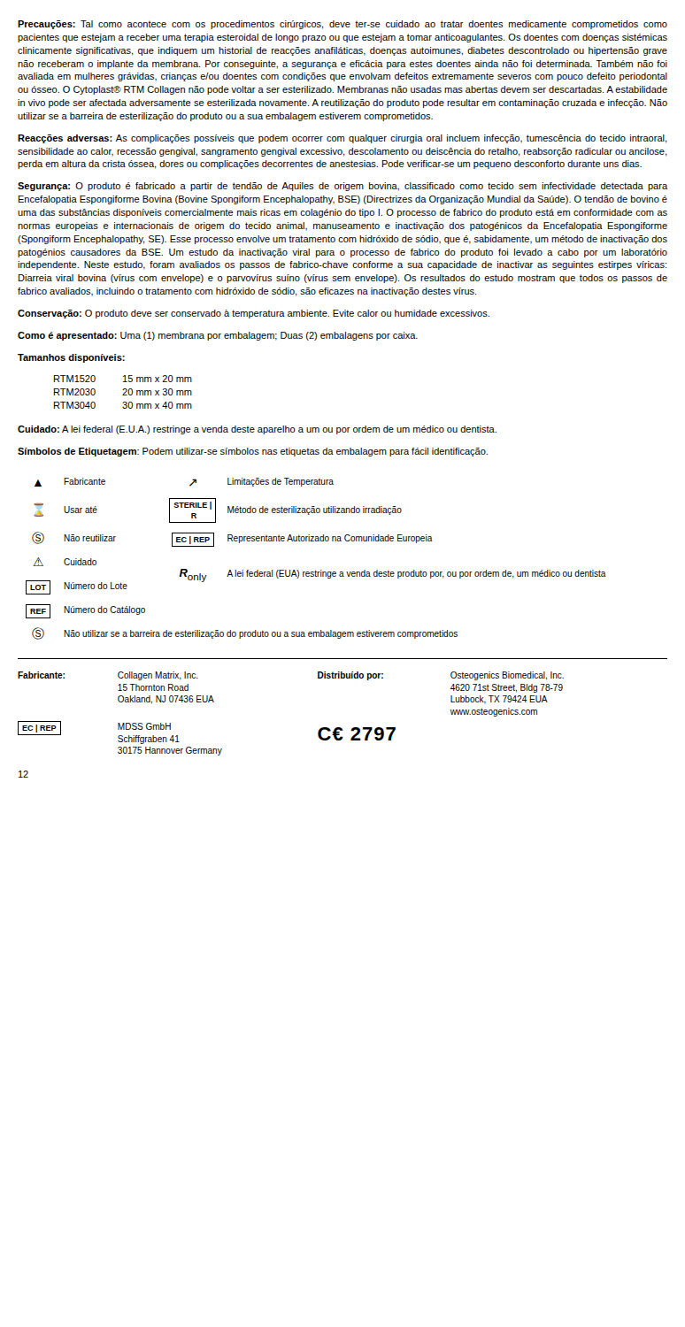Precauções: Tal como acontece com os procedimentos cirúrgicos, deve ter-se cuidado ao tratar doentes medicamente comprometidos como pacientes que estejam a receber uma terapia esteroidal de longo prazo ou que estejam a tomar anticoagulantes. Os doentes com doenças sistémicas clinicamente significativas, que indiquem um historial de reacções anafiláticas, doenças autoimunes, diabetes descontrolado ou hipertensão grave não receberam o implante da membrana. Por conseguinte, a segurança e eficácia para estes doentes ainda não foi determinada. Também não foi avaliada em mulheres grávidas, crianças e/ou doentes com condições que envolvam defeitos extremamente severos com pouco defeito periodontal ou ósseo. O Cytoplast® RTM Collagen não pode voltar a ser esterilizado. Membranas não usadas mas abertas devem ser descartadas. A estabilidade in vivo pode ser afectada adversamente se esterilizada novamente. A reutilização do produto pode resultar em contaminação cruzada e infecção. Não utilizar se a barreira de esterilização do produto ou a sua embalagem estiverem comprometidos.
Reacções adversas: As complicações possíveis que podem ocorrer com qualquer cirurgia oral incluem infecção, tumescência do tecido intraoral, sensibilidade ao calor, recessão gengival, sangramento gengival excessivo, descolamento ou deiscência do retalho, reabsorção radicular ou ancilose, perda em altura da crista óssea, dores ou complicações decorrentes de anestesias. Pode verificar-se um pequeno desconforto durante uns dias.
Segurança: O produto é fabricado a partir de tendão de Aquiles de origem bovina, classificado como tecido sem infectividade detectada para Encefalopatia Espongiforme Bovina (Bovine Spongiform Encephalopathy, BSE) (Directrizes da Organização Mundial da Saúde). O tendão de bovino é uma das substâncias disponíveis comercialmente mais ricas em colagénio do tipo I. O processo de fabrico do produto está em conformidade com as normas europeias e internacionais de origem do tecido animal, manuseamento e inactivação dos patogénicos da Encefalopatia Espongiforme (Spongiform Encephalopathy, SE). Esse processo envolve um tratamento com hidróxido de sódio, que é, sabidamente, um método de inactivação dos patogénios causadores da BSE. Um estudo da inactivação viral para o processo de fabrico do produto foi levado a cabo por um laboratório independente. Neste estudo, foram avaliados os passos de fabrico-chave conforme a sua capacidade de inactivar as seguintes estirpes víricas: Diarreia viral bovina (vírus com envelope) e o parvovírus suíno (vírus sem envelope). Os resultados do estudo mostram que todos os passos de fabrico avaliados, incluindo o tratamento com hidróxido de sódio, são eficazes na inactivação destes vírus.
Conservação: O produto deve ser conservado à temperatura ambiente. Evite calor ou humidade excessivos.
Como é apresentado: Uma (1) membrana por embalagem; Duas (2) embalagens por caixa.
Tamanhos disponíveis:
| RTM1520 | 15 mm x 20 mm |
| RTM2030 | 20 mm x 30 mm |
| RTM3040 | 30 mm x 40 mm |
Cuidado: A lei federal (E.U.A.) restringe a venda deste aparelho a um ou por ordem de um médico ou dentista.
Símbolos de Etiquetagem: Podem utilizar-se símbolos nas etiquetas da embalagem para fácil identificação.
| ▲ | Fabricante | ↗ | Limitações de Temperatura |
| ⌛ | Usar até | STERILE / R | Método de esterilização utilizando irradiação |
| Ⓢ | Não reutilizar | EC / REP | Representante Autorizado na Comunidade Europeia |
| ⚠ | Cuidado | R only | A lei federal (EUA) restringe a venda deste produto por, ou por ordem de, um médico ou dentista |
| LOT | Número do Lote |
| REF | Número do Catálogo | | |
| Ⓢ | Não utilizar se a barreira de esterilização do produto ou a sua embalagem estiverem comprometidos |
| Fabricante: | Collagen Matrix, Inc. 15 Thornton Road Oakland, NJ 07436 EUA | Distribuído por: | Osteogenics Biomedical, Inc. 4620 71st Street, Bldg 78-79 Lubbock, TX 79424 EUA www.osteogenics.com |
| EC / REP | MDSS GmbH Schiffgraben 41 30175 Hannover Germany | C€ 2797 |
12